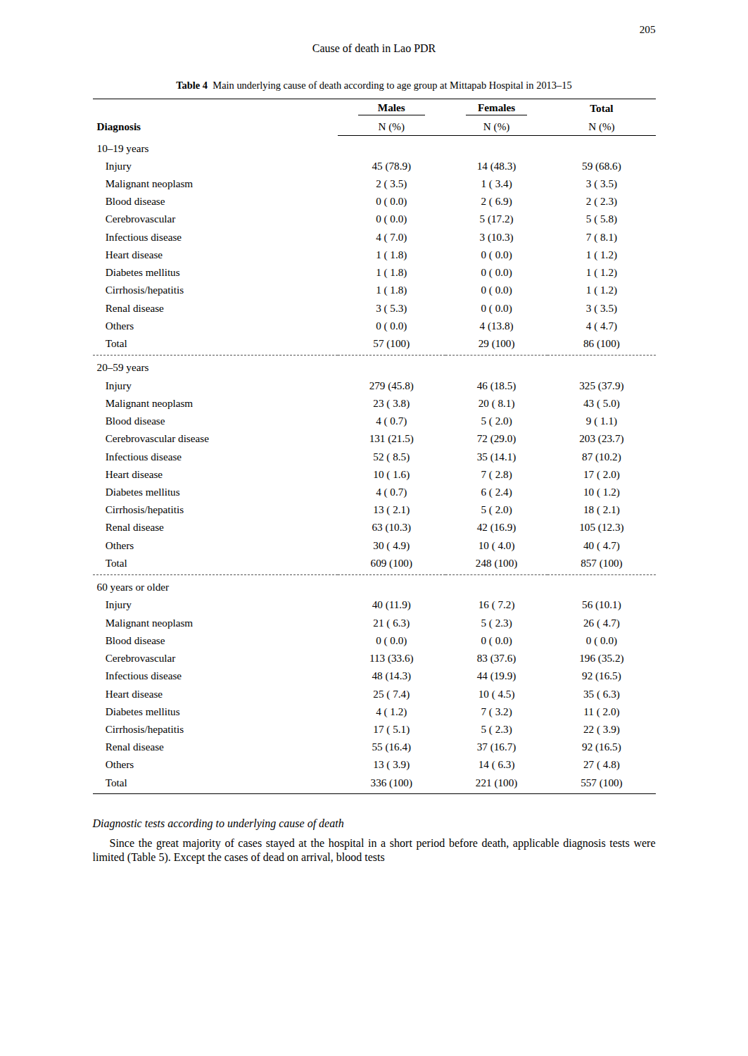205
Cause of death in Lao PDR
Table 4 Main underlying cause of death according to age group at Mittapab Hospital in 2013–15
| Diagnosis | Males | Females | Total |
| --- | --- | --- | --- |
| N (%) | N (%) | N (%) |
| 10–19 years |
| Injury | 45 (78.9) | 14 (48.3) | 59 (68.6) |
| Malignant neoplasm | 2 ( 3.5) | 1 ( 3.4) | 3 ( 3.5) |
| Blood disease | 0 ( 0.0) | 2 ( 6.9) | 2 ( 2.3) |
| Cerebrovascular | 0 ( 0.0) | 5 (17.2) | 5 ( 5.8) |
| Infectious disease | 4 ( 7.0) | 3 (10.3) | 7 ( 8.1) |
| Heart disease | 1 ( 1.8) | 0 ( 0.0) | 1 ( 1.2) |
| Diabetes mellitus | 1 ( 1.8) | 0 ( 0.0) | 1 ( 1.2) |
| Cirrhosis/hepatitis | 1 ( 1.8) | 0 ( 0.0) | 1 ( 1.2) |
| Renal disease | 3 ( 5.3) | 0 ( 0.0) | 3 ( 3.5) |
| Others | 0 ( 0.0) | 4 (13.8) | 4 ( 4.7) |
| Total | 57 (100) | 29 (100) | 86 (100) |
| 20–59 years |
| Injury | 279 (45.8) | 46 (18.5) | 325 (37.9) |
| Malignant neoplasm | 23 ( 3.8) | 20 ( 8.1) | 43 ( 5.0) |
| Blood disease | 4 ( 0.7) | 5 ( 2.0) | 9 ( 1.1) |
| Cerebrovascular disease | 131 (21.5) | 72 (29.0) | 203 (23.7) |
| Infectious disease | 52 ( 8.5) | 35 (14.1) | 87 (10.2) |
| Heart disease | 10 ( 1.6) | 7 ( 2.8) | 17 ( 2.0) |
| Diabetes mellitus | 4 ( 0.7) | 6 ( 2.4) | 10 ( 1.2) |
| Cirrhosis/hepatitis | 13 ( 2.1) | 5 ( 2.0) | 18 ( 2.1) |
| Renal disease | 63 (10.3) | 42 (16.9) | 105 (12.3) |
| Others | 30 ( 4.9) | 10 ( 4.0) | 40 ( 4.7) |
| Total | 609 (100) | 248 (100) | 857 (100) |
| 60 years or older |
| Injury | 40 (11.9) | 16 ( 7.2) | 56 (10.1) |
| Malignant neoplasm | 21 ( 6.3) | 5 ( 2.3) | 26 ( 4.7) |
| Blood disease | 0 ( 0.0) | 0 ( 0.0) | 0 ( 0.0) |
| Cerebrovascular | 113 (33.6) | 83 (37.6) | 196 (35.2) |
| Infectious disease | 48 (14.3) | 44 (19.9) | 92 (16.5) |
| Heart disease | 25 ( 7.4) | 10 ( 4.5) | 35 ( 6.3) |
| Diabetes mellitus | 4 ( 1.2) | 7 ( 3.2) | 11 ( 2.0) |
| Cirrhosis/hepatitis | 17 ( 5.1) | 5 ( 2.3) | 22 ( 3.9) |
| Renal disease | 55 (16.4) | 37 (16.7) | 92 (16.5) |
| Others | 13 ( 3.9) | 14 ( 6.3) | 27 ( 4.8) |
| Total | 336 (100) | 221 (100) | 557 (100) |
Diagnostic tests according to underlying cause of death
Since the great majority of cases stayed at the hospital in a short period before death, applicable diagnosis tests were limited (Table 5). Except the cases of dead on arrival, blood tests